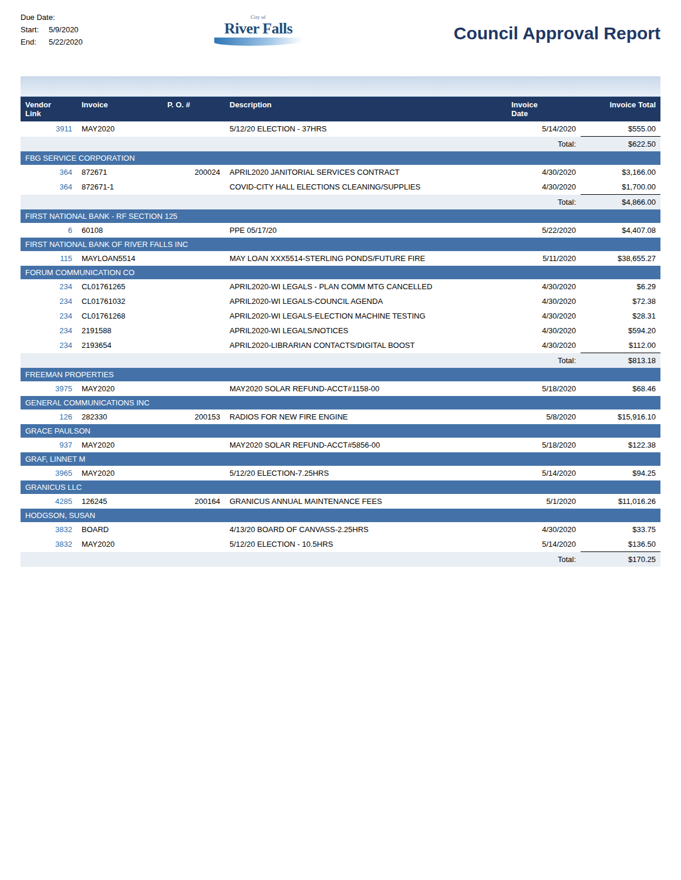Due Date:
Start: 5/9/2020
End: 5/22/2020
City of
River Falls
Council Approval Report
| Vendor Link | Invoice | P. O. # | Description | Invoice Date | Invoice Total |
| --- | --- | --- | --- | --- | --- |
| 3911 | MAY2020 | | 5/12/20 ELECTION - 37HRS | 5/14/2020 | $555.00 |
| | | | | Total: | $622.50 |
| FBG SERVICE CORPORATION |
| 364 | 872671 | 200024 | APRIL2020 JANITORIAL SERVICES CONTRACT | 4/30/2020 | $3,166.00 |
| 364 | 872671-1 | | COVID-CITY HALL ELECTIONS CLEANING/SUPPLIES | 4/30/2020 | $1,700.00 |
| | | | | Total: | $4,866.00 |
| FIRST NATIONAL BANK - RF SECTION 125 |
| 6 | 60108 | | PPE 05/17/20 | 5/22/2020 | $4,407.08 |
| FIRST NATIONAL BANK OF RIVER FALLS INC |
| 115 | MAYLOAN5514 | | MAY LOAN XXX5514-STERLING PONDS/FUTURE FIRE | 5/11/2020 | $38,655.27 |
| FORUM COMMUNICATION CO |
| 234 | CL01761265 | | APRIL2020-WI LEGALS - PLAN COMM MTG CANCELLED | 4/30/2020 | $6.29 |
| 234 | CL01761032 | | APRIL2020-WI LEGALS-COUNCIL AGENDA | 4/30/2020 | $72.38 |
| 234 | CL01761268 | | APRIL2020-WI LEGALS-ELECTION MACHINE TESTING | 4/30/2020 | $28.31 |
| 234 | 2191588 | | APRIL2020-WI LEGALS/NOTICES | 4/30/2020 | $594.20 |
| 234 | 2193654 | | APRIL2020-LIBRARIAN CONTACTS/DIGITAL BOOST | 4/30/2020 | $112.00 |
| | | | | Total: | $813.18 |
| FREEMAN PROPERTIES |
| 3975 | MAY2020 | | MAY2020 SOLAR REFUND-ACCT#1158-00 | 5/18/2020 | $68.46 |
| GENERAL COMMUNICATIONS INC |
| 126 | 282330 | 200153 | RADIOS FOR NEW FIRE ENGINE | 5/8/2020 | $15,916.10 |
| GRACE PAULSON |
| 937 | MAY2020 | | MAY2020 SOLAR REFUND-ACCT#5856-00 | 5/18/2020 | $122.38 |
| GRAF, LINNET M |
| 3965 | MAY2020 | | 5/12/20 ELECTION-7.25HRS | 5/14/2020 | $94.25 |
| GRANICUS LLC |
| 4285 | 126245 | 200164 | GRANICUS ANNUAL MAINTENANCE FEES | 5/1/2020 | $11,016.26 |
| HODGSON, SUSAN |
| 3832 | BOARD | | 4/13/20 BOARD OF CANVASS-2.25HRS | 4/30/2020 | $33.75 |
| 3832 | MAY2020 | | 5/12/20 ELECTION - 10.5HRS | 5/14/2020 | $136.50 |
| | | | | Total: | $170.25 |